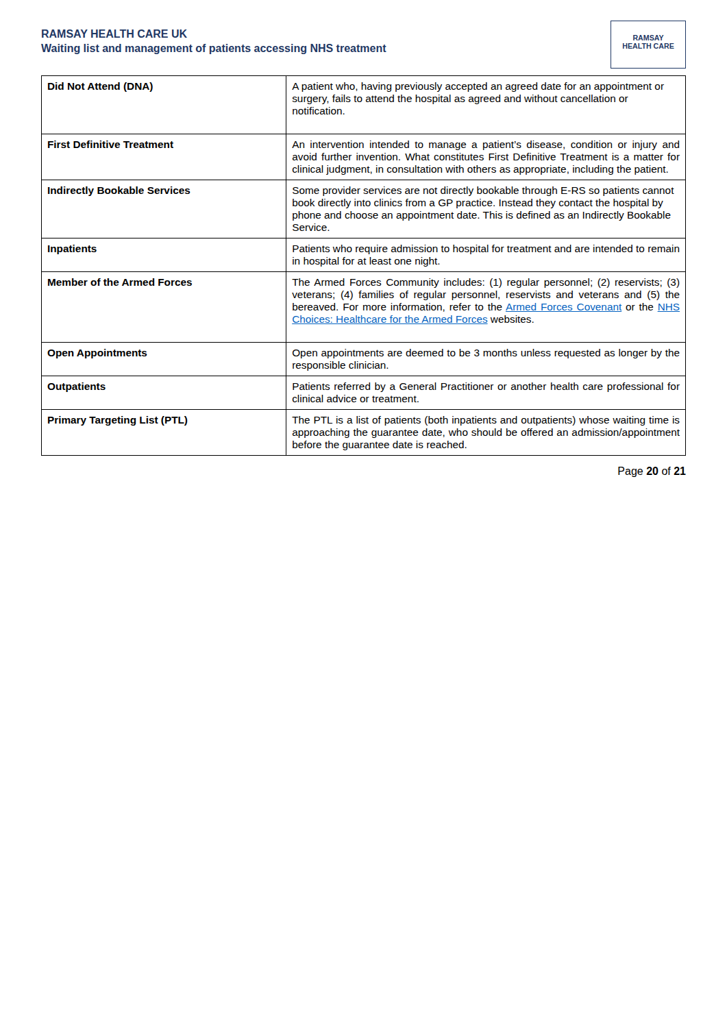RAMSAY
HEALTH CARE
RAMSAY HEALTH CARE UK
Waiting list and management of patients accessing NHS treatment
| Did Not Attend (DNA) | A patient who, having previously accepted an agreed date for an appointment or surgery, fails to attend the hospital as agreed and without cancellation or notification. |
| First Definitive Treatment | An intervention intended to manage a patient’s disease, condition or injury and avoid further invention. What constitutes First Definitive Treatment is a matter for clinical judgment, in consultation with others as appropriate, including the patient. |
| Indirectly Bookable Services | Some provider services are not directly bookable through E-RS so patients cannot book directly into clinics from a GP practice. Instead they contact the hospital by phone and choose an appointment date. This is defined as an Indirectly Bookable Service. |
| Inpatients | Patients who require admission to hospital for treatment and are intended to remain in hospital for at least one night. |
| Member of the Armed Forces | The Armed Forces Community includes: (1) regular personnel; (2) reservists; (3) veterans; (4) families of regular personnel, reservists and veterans and (5) the bereaved. For more information, refer to the Armed Forces Covenant or the NHS Choices: Healthcare for the Armed Forces websites. |
| Open Appointments | Open appointments are deemed to be 3 months unless requested as longer by the responsible clinician. |
| Outpatients | Patients referred by a General Practitioner or another health care professional for clinical advice or treatment. |
| Primary Targeting List (PTL) | The PTL is a list of patients (both inpatients and outpatients) whose waiting time is approaching the guarantee date, who should be offered an admission/appointment before the guarantee date is reached. |
Page 20 of 21